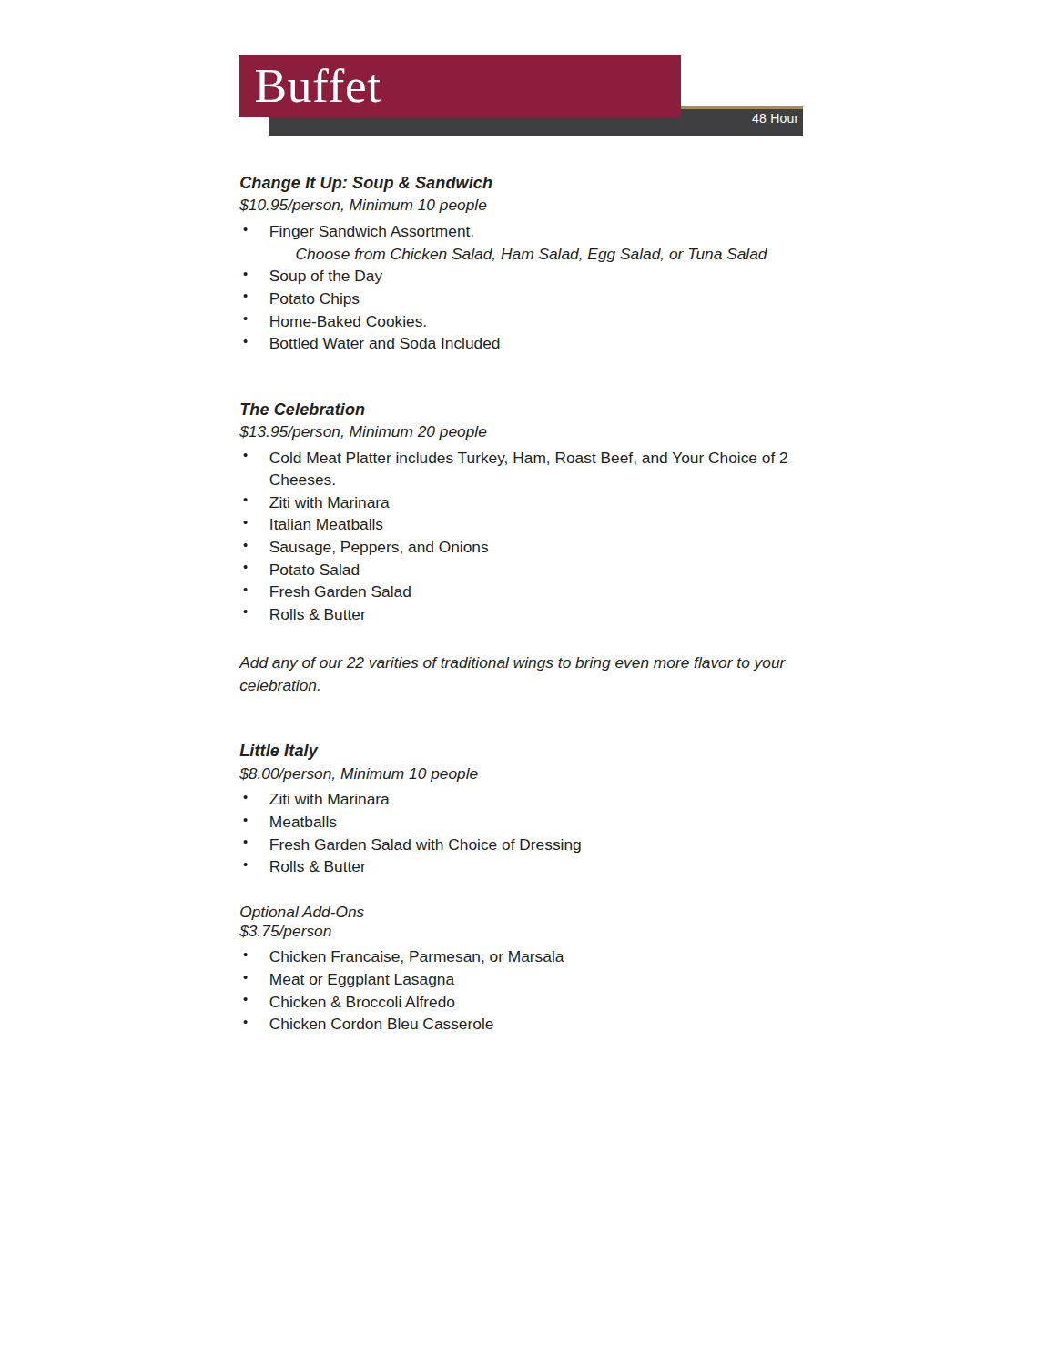Buffet
48 Hour Notice Required
Change It Up: Soup & Sandwich
$10.95/person, Minimum 10 people
Finger Sandwich Assortment. Choose from Chicken Salad, Ham Salad, Egg Salad, or Tuna Salad
Soup of the Day
Potato Chips
Home-Baked Cookies.
Bottled Water and Soda Included
The Celebration
$13.95/person, Minimum 20 people
Cold Meat Platter includes Turkey, Ham, Roast Beef, and Your Choice of 2 Cheeses.
Ziti with Marinara
Italian Meatballs
Sausage, Peppers, and Onions
Potato Salad
Fresh Garden Salad
Rolls & Butter
Add any of our 22 varities of traditional wings to bring even more flavor to your celebration.
Little Italy
$8.00/person, Minimum 10 people
Ziti with Marinara
Meatballs
Fresh Garden Salad with Choice of Dressing
Rolls & Butter
Optional Add-Ons
$3.75/person
Chicken Francaise, Parmesan, or Marsala
Meat or Eggplant Lasagna
Chicken & Broccoli Alfredo
Chicken Cordon Bleu Casserole